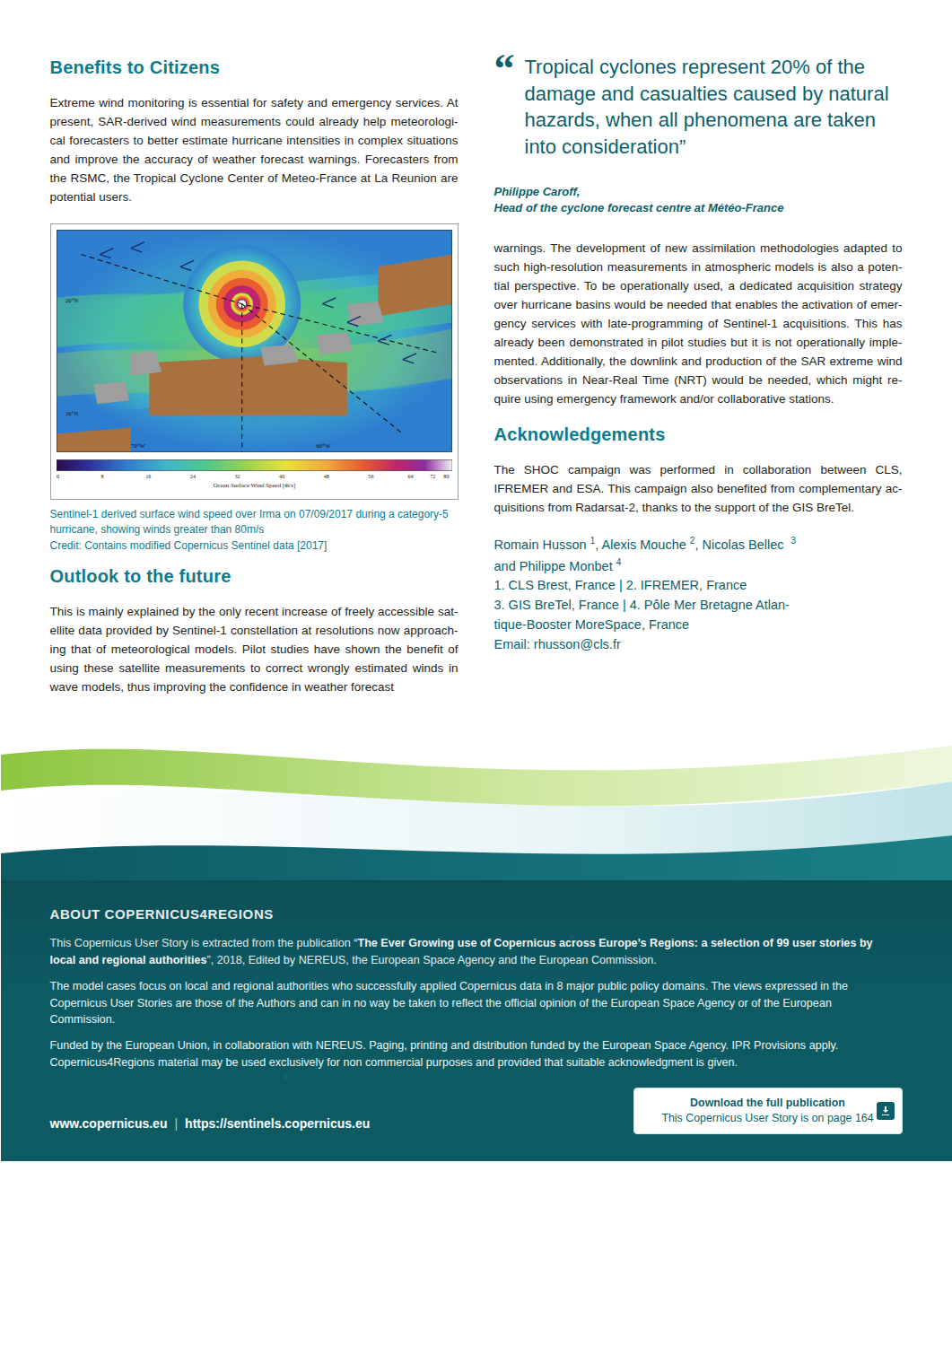Benefits to Citizens
Extreme wind monitoring is essential for safety and emergency services. At present, SAR-derived wind measurements could already help meteorological forecasters to better estimate hurricane intensities in complex situations and improve the accuracy of weather forecast warnings. Forecasters from the RSMC, the Tropical Cyclone Center of Meteo-France at La Reunion are potential users.
20°N 16°N 70°W 60°W 0 8 16 24 32 40 48 56 64 72 80 Ocean Surface Wind Speed [m/s]
Sentinel-1 derived surface wind speed over Irma on 07/09/2017 during a category-5 hurricane, showing winds greater than 80m/s
Credit: Contains modified Copernicus Sentinel data [2017]
Outlook to the future
This is mainly explained by the only recent increase of freely accessible satellite data provided by Sentinel-1 constellation at resolutions now approaching that of meteorological models. Pilot studies have shown the benefit of using these satellite measurements to correct wrongly estimated winds in wave models, thus improving the confidence in weather forecast
“Tropical cyclones represent 20% of the damage and casualties caused by natural hazards, when all phenomena are taken into consideration”
Philippe Caroff,
Head of the cyclone forecast centre at Météo-France
warnings. The development of new assimilation methodologies adapted to such high-resolution measurements in atmospheric models is also a potential perspective. To be operationally used, a dedicated acquisition strategy over hurricane basins would be needed that enables the activation of emergency services with late-programming of Sentinel-1 acquisitions. This has already been demonstrated in pilot studies but it is not operationally implemented. Additionally, the downlink and production of the SAR extreme wind observations in Near-Real Time (NRT) would be needed, which might require using emergency framework and/or collaborative stations.
Acknowledgements
The SHOC campaign was performed in collaboration between CLS, IFREMER and ESA. This campaign also benefited from complementary acquisitions from Radarsat-2, thanks to the support of the GIS BreTel.
Romain Husson 1, Alexis Mouche 2, Nicolas Bellec 3
and Philippe Monbet 4
1. CLS Brest, France | 2. IFREMER, France
3. GIS BreTel, France | 4. Pôle Mer Bretagne Atlan-
tique-Booster MoreSpace, France
Email: rhusson@cls.fr
About Copernicus4Regions
This Copernicus User Story is extracted from the publication “The Ever Growing use of Copernicus across Europe’s Regions: a selection of 99 user stories by local and regional authorities”, 2018, Edited by NEREUS, the European Space Agency and the European Commission.
The model cases focus on local and regional authorities who successfully applied Copernicus data in 8 major public policy domains. The views expressed in the Copernicus User Stories are those of the Authors and can in no way be taken to reflect the official opinion of the European Space Agency or of the European Commission.
Funded by the European Union, in collaboration with NEREUS. Paging, printing and distribution funded by the European Space Agency. IPR Provisions apply. Copernicus4Regions material may be used exclusively for non commercial purposes and provided that suitable acknowledgment is given.
www.copernicus.eu|https://sentinels.copernicus.eu
Download the full publication This Copernicus User Story is on page 164